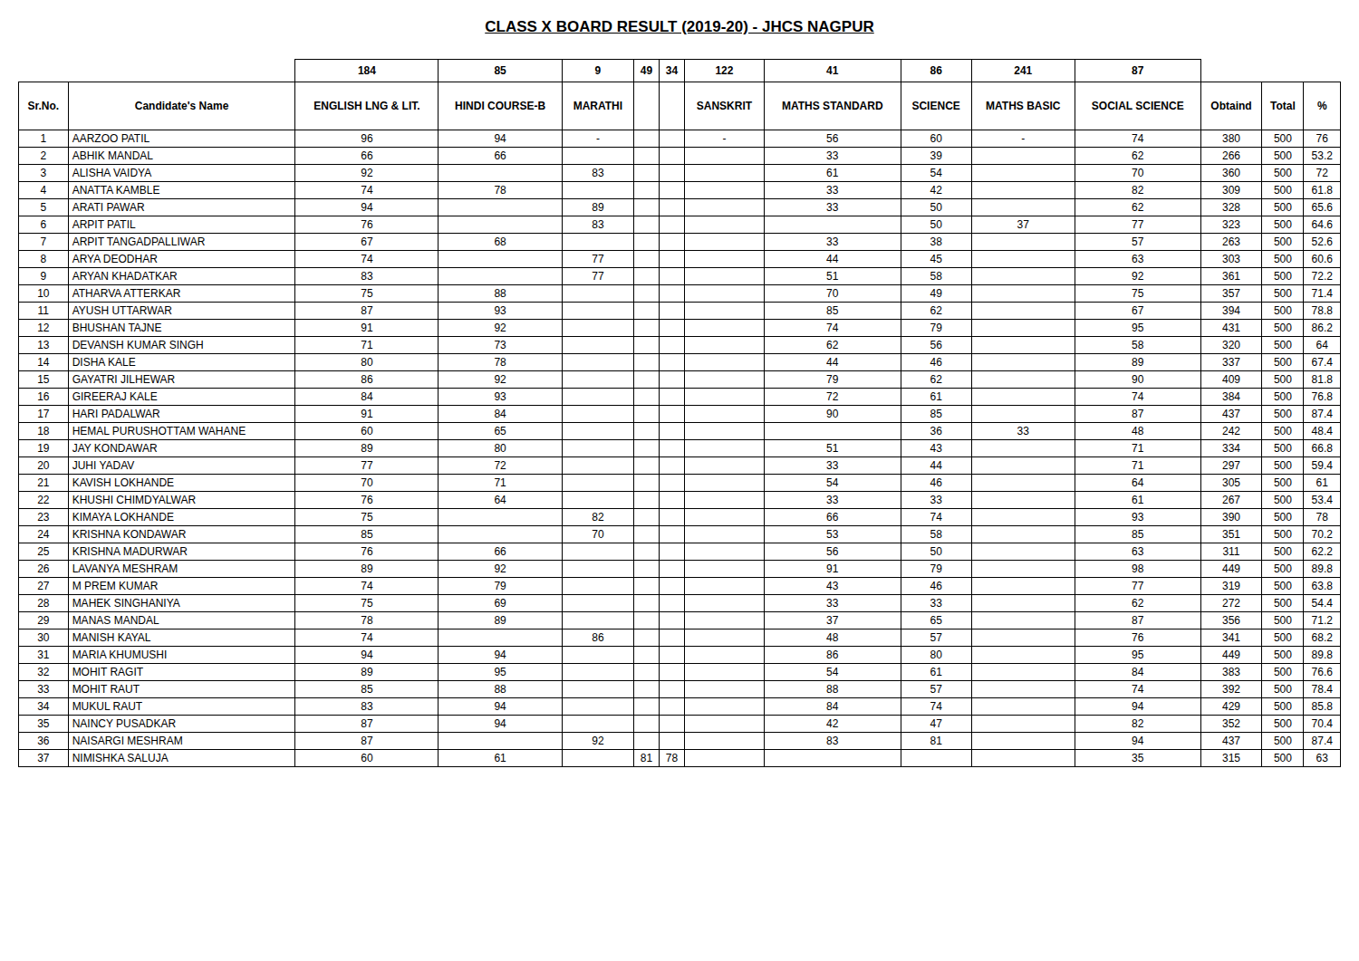CLASS X BOARD RESULT (2019-20) - JHCS NAGPUR
| | | 184 | 85 | 9 | 49 | 34 | 122 | 41 | 86 | 241 | 87 | | | |
| --- | --- | --- | --- | --- | --- | --- | --- | --- | --- | --- | --- | --- | --- | --- |
| Sr.No. | Candidate's Name | ENGLISH LNG & LIT. | HINDI COURSE-B | MARATHI | | | SANSKRIT | MATHS STANDARD | SCIENCE | MATHS BASIC | SOCIAL SCIENCE | Obtaind | Total | % |
| 1 | AARZOO PATIL | 96 | 94 | - | | | - | 56 | 60 | - | 74 | 380 | 500 | 76 |
| 2 | ABHIK MANDAL | 66 | 66 | | | | | 33 | 39 | | 62 | 266 | 500 | 53.2 |
| 3 | ALISHA VAIDYA | 92 | | 83 | | | | 61 | 54 | | 70 | 360 | 500 | 72 |
| 4 | ANATTA KAMBLE | 74 | 78 | | | | | 33 | 42 | | 82 | 309 | 500 | 61.8 |
| 5 | ARATI PAWAR | 94 | | 89 | | | | 33 | 50 | | 62 | 328 | 500 | 65.6 |
| 6 | ARPIT PATIL | 76 | | 83 | | | | | 50 | 37 | 77 | 323 | 500 | 64.6 |
| 7 | ARPIT TANGADPALLIWAR | 67 | 68 | | | | | 33 | 38 | | 57 | 263 | 500 | 52.6 |
| 8 | ARYA DEODHAR | 74 | | 77 | | | | 44 | 45 | | 63 | 303 | 500 | 60.6 |
| 9 | ARYAN KHADATKAR | 83 | | 77 | | | | 51 | 58 | | 92 | 361 | 500 | 72.2 |
| 10 | ATHARVA ATTERKAR | 75 | 88 | | | | | 70 | 49 | | 75 | 357 | 500 | 71.4 |
| 11 | AYUSH UTTARWAR | 87 | 93 | | | | | 85 | 62 | | 67 | 394 | 500 | 78.8 |
| 12 | BHUSHAN TAJNE | 91 | 92 | | | | | 74 | 79 | | 95 | 431 | 500 | 86.2 |
| 13 | DEVANSH KUMAR SINGH | 71 | 73 | | | | | 62 | 56 | | 58 | 320 | 500 | 64 |
| 14 | DISHA KALE | 80 | 78 | | | | | 44 | 46 | | 89 | 337 | 500 | 67.4 |
| 15 | GAYATRI JILHEWAR | 86 | 92 | | | | | 79 | 62 | | 90 | 409 | 500 | 81.8 |
| 16 | GIREERAJ KALE | 84 | 93 | | | | | 72 | 61 | | 74 | 384 | 500 | 76.8 |
| 17 | HARI PADALWAR | 91 | 84 | | | | | 90 | 85 | | 87 | 437 | 500 | 87.4 |
| 18 | HEMAL PURUSHOTTAM WAHANE | 60 | 65 | | | | | | 36 | 33 | 48 | 242 | 500 | 48.4 |
| 19 | JAY KONDAWAR | 89 | 80 | | | | | 51 | 43 | | 71 | 334 | 500 | 66.8 |
| 20 | JUHI YADAV | 77 | 72 | | | | | 33 | 44 | | 71 | 297 | 500 | 59.4 |
| 21 | KAVISH LOKHANDE | 70 | 71 | | | | | 54 | 46 | | 64 | 305 | 500 | 61 |
| 22 | KHUSHI CHIMDYALWAR | 76 | 64 | | | | | 33 | 33 | | 61 | 267 | 500 | 53.4 |
| 23 | KIMAYA LOKHANDE | 75 | | 82 | | | | 66 | 74 | | 93 | 390 | 500 | 78 |
| 24 | KRISHNA KONDAWAR | 85 | | 70 | | | | 53 | 58 | | 85 | 351 | 500 | 70.2 |
| 25 | KRISHNA MADURWAR | 76 | 66 | | | | | 56 | 50 | | 63 | 311 | 500 | 62.2 |
| 26 | LAVANYA MESHRAM | 89 | 92 | | | | | 91 | 79 | | 98 | 449 | 500 | 89.8 |
| 27 | M PREM KUMAR | 74 | 79 | | | | | 43 | 46 | | 77 | 319 | 500 | 63.8 |
| 28 | MAHEK SINGHANIYA | 75 | 69 | | | | | 33 | 33 | | 62 | 272 | 500 | 54.4 |
| 29 | MANAS MANDAL | 78 | 89 | | | | | 37 | 65 | | 87 | 356 | 500 | 71.2 |
| 30 | MANISH KAYAL | 74 | | 86 | | | | 48 | 57 | | 76 | 341 | 500 | 68.2 |
| 31 | MARIA KHUMUSHI | 94 | 94 | | | | | 86 | 80 | | 95 | 449 | 500 | 89.8 |
| 32 | MOHIT RAGIT | 89 | 95 | | | | | 54 | 61 | | 84 | 383 | 500 | 76.6 |
| 33 | MOHIT RAUT | 85 | 88 | | | | | 88 | 57 | | 74 | 392 | 500 | 78.4 |
| 34 | MUKUL RAUT | 83 | 94 | | | | | 84 | 74 | | 94 | 429 | 500 | 85.8 |
| 35 | NAINCY PUSADKAR | 87 | 94 | | | | | 42 | 47 | | 82 | 352 | 500 | 70.4 |
| 36 | NAISARGI MESHRAM | 87 | | 92 | | | | 83 | 81 | | 94 | 437 | 500 | 87.4 |
| 37 | NIMISHKA SALUJA | 60 | 61 | | 81 | 78 | | | | | 35 | 315 | 500 | 63 |